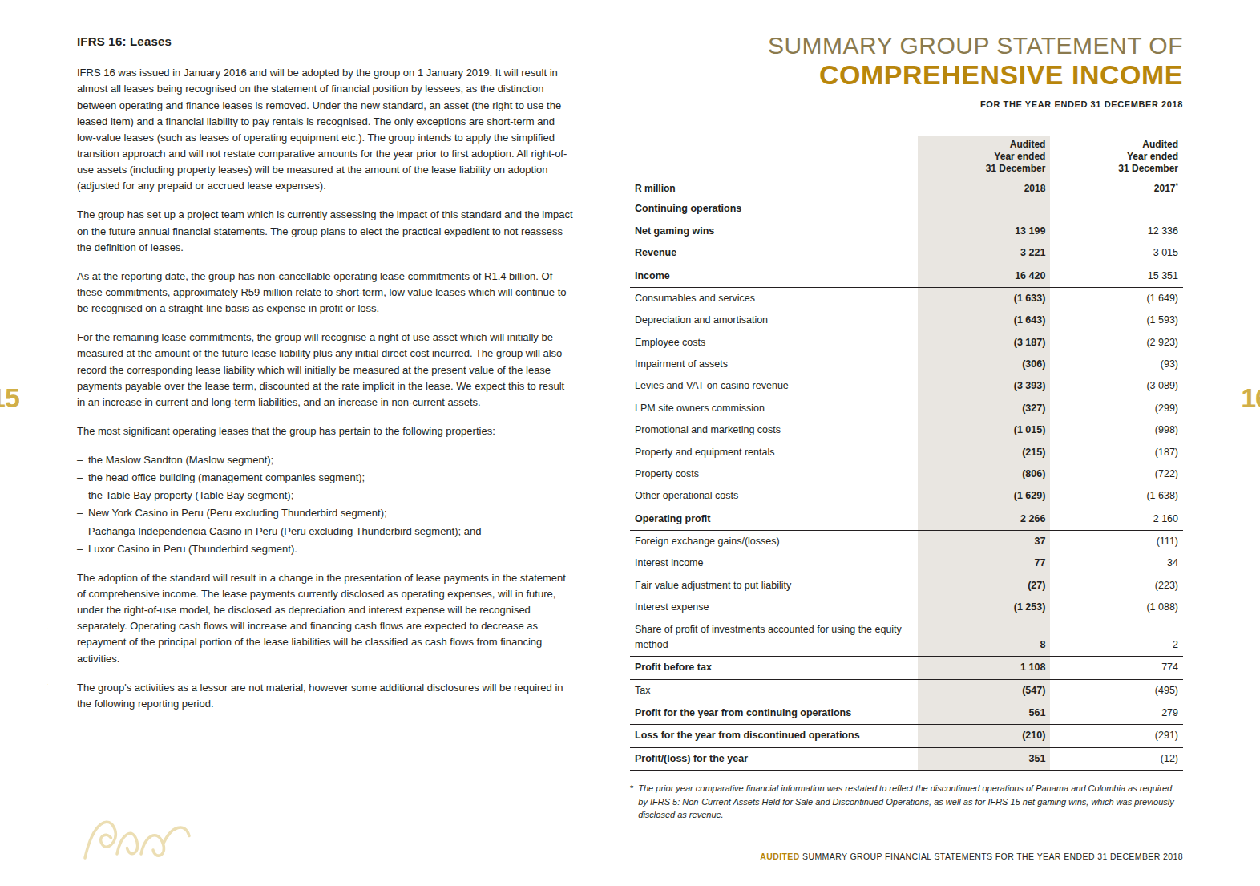15
16
IFRS 16: Leases
IFRS 16 was issued in January 2016 and will be adopted by the group on 1 January 2019. It will result in almost all leases being recognised on the statement of financial position by lessees, as the distinction between operating and finance leases is removed. Under the new standard, an asset (the right to use the leased item) and a financial liability to pay rentals is recognised. The only exceptions are short-term and low-value leases (such as leases of operating equipment etc.). The group intends to apply the simplified transition approach and will not restate comparative amounts for the year prior to first adoption. All right-of-use assets (including property leases) will be measured at the amount of the lease liability on adoption (adjusted for any prepaid or accrued lease expenses).
The group has set up a project team which is currently assessing the impact of this standard and the impact on the future annual financial statements. The group plans to elect the practical expedient to not reassess the definition of leases.
As at the reporting date, the group has non-cancellable operating lease commitments of R1.4 billion. Of these commitments, approximately R59 million relate to short-term, low value leases which will continue to be recognised on a straight-line basis as expense in profit or loss.
For the remaining lease commitments, the group will recognise a right of use asset which will initially be measured at the amount of the future lease liability plus any initial direct cost incurred. The group will also record the corresponding lease liability which will initially be measured at the present value of the lease payments payable over the lease term, discounted at the rate implicit in the lease. We expect this to result in an increase in current and long-term liabilities, and an increase in non-current assets.
The most significant operating leases that the group has pertain to the following properties:
the Maslow Sandton (Maslow segment);
the head office building (management companies segment);
the Table Bay property (Table Bay segment);
New York Casino in Peru (Peru excluding Thunderbird segment);
Pachanga Independencia Casino in Peru (Peru excluding Thunderbird segment); and
Luxor Casino in Peru (Thunderbird segment).
The adoption of the standard will result in a change in the presentation of lease payments in the statement of comprehensive income. The lease payments currently disclosed as operating expenses, will in future, under the right-of-use model, be disclosed as depreciation and interest expense will be recognised separately. Operating cash flows will increase and financing cash flows are expected to decrease as repayment of the principal portion of the lease liabilities will be classified as cash flows from financing activities.
The group's activities as a lessor are not material, however some additional disclosures will be required in the following reporting period.
SUMMARY GROUP STATEMENT OF
COMPREHENSIVE INCOME
FOR THE YEAR ENDED 31 DECEMBER 2018
| | Audited Year ended 31 December | Audited Year ended 31 December |
| --- | --- | --- |
| R million | 2018 | 2017 * |
| Continuing operations | | |
| Net gaming wins | 13 199 | 12 336 |
| Revenue | 3 221 | 3 015 |
| Income | 16 420 | 15 351 |
| Consumables and services | (1 633) | (1 649) |
| Depreciation and amortisation | (1 643) | (1 593) |
| Employee costs | (3 187) | (2 923) |
| Impairment of assets | (306) | (93) |
| Levies and VAT on casino revenue | (3 393) | (3 089) |
| LPM site owners commission | (327) | (299) |
| Promotional and marketing costs | (1 015) | (998) |
| Property and equipment rentals | (215) | (187) |
| Property costs | (806) | (722) |
| Other operational costs | (1 629) | (1 638) |
| Operating profit | 2 266 | 2 160 |
| Foreign exchange gains/(losses) | 37 | (111) |
| Interest income | 77 | 34 |
| Fair value adjustment to put liability | (27) | (223) |
| Interest expense | (1 253) | (1 088) |
| Share of profit of investments accounted for using the equity method | 8 | 2 |
| Profit before tax | 1 108 | 774 |
| Tax | (547) | (495) |
| Profit for the year from continuing operations | 561 | 279 |
| Loss for the year from discontinued operations | (210) | (291) |
| Profit/(loss) for the year | 351 | (12) |
* The prior year comparative financial information was restated to reflect the discontinued operations of Panama and Colombia as required by IFRS 5: Non-Current Assets Held for Sale and Discontinued Operations, as well as for IFRS 15 net gaming wins, which was previously disclosed as revenue.
AUDITED SUMMARY GROUP FINANCIAL STATEMENTS FOR THE YEAR ENDED 31 DECEMBER 2018